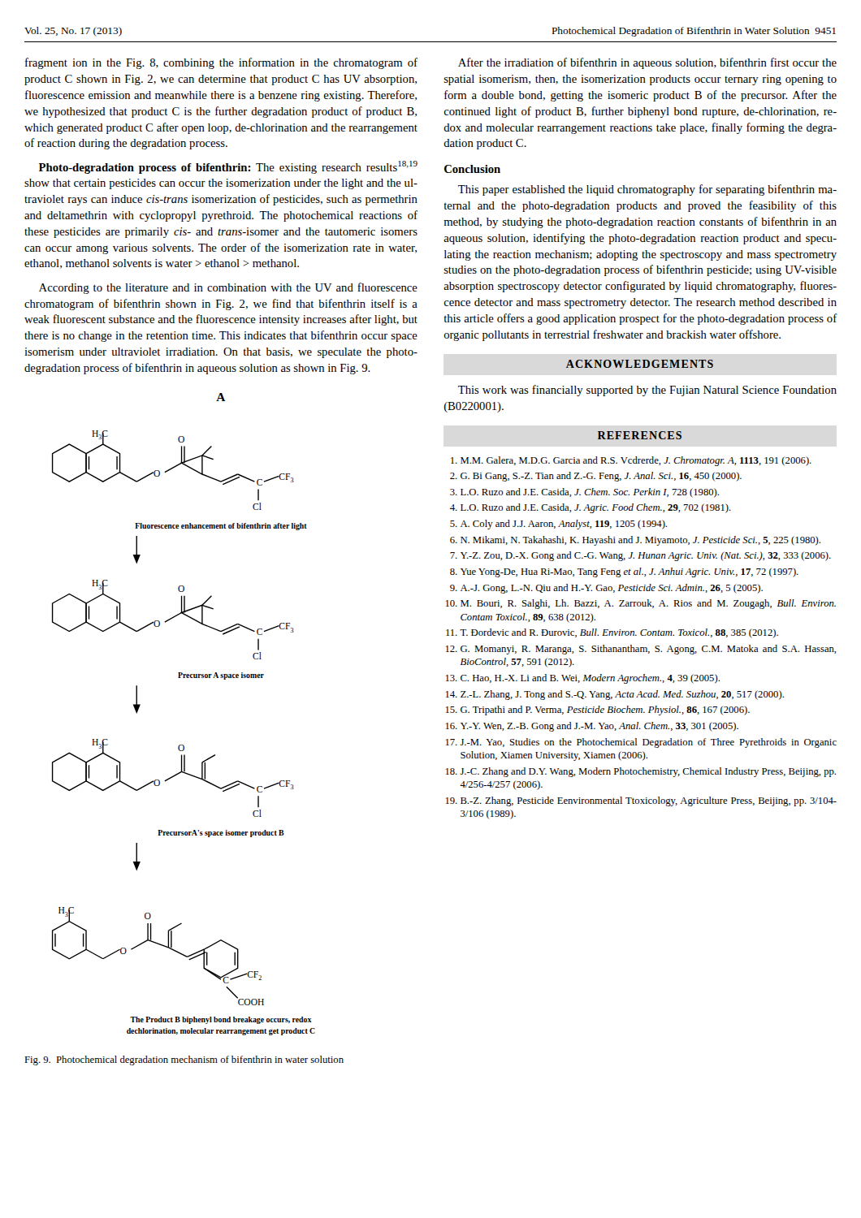Vol. 25, No. 17 (2013)
Photochemical Degradation of Bifenthrin in Water Solution 9451
fragment ion in the Fig. 8, combining the information in the chromatogram of product C shown in Fig. 2, we can determine that product C has UV absorption, fluorescence emission and meanwhile there is a benzene ring existing. Therefore, we hypothesized that product C is the further degradation product of product B, which generated product C after open loop, de-chlorination and the rearrangement of reaction during the degradation process.
Photo-degradation process of bifenthrin: The existing research results18,19 show that certain pesticides can occur the isomerization under the light and the ultraviolet rays can induce cis-trans isomerization of pesticides, such as permethrin and deltamethrin with cyclopropyl pyrethroid. The photochemical reactions of these pesticides are primarily cis- and trans-isomer and the tautomeric isomers can occur among various solvents. The order of the isomerization rate in water, ethanol, methanol solvents is water > ethanol > methanol.
According to the literature and in combination with the UV and fluorescence chromatogram of bifenthrin shown in Fig. 2, we find that bifenthrin itself is a weak fluorescent substance and the fluorescence intensity increases after light, but there is no change in the retention time. This indicates that bifenthrin occur space isomerism under ultraviolet irradiation. On that basis, we speculate the photo-degradation process of bifenthrin in aqueous solution as shown in Fig. 9.
A H3C O O C CF3 Cl Fluorescence enhancement of bifenthrin after light H3C O O C CF3 Cl Precursor A space isomer H3C O O C CF3 Cl PrecursorA's space isomer product B H3C O O C CF2 COOH The Product B biphenyl bond breakage occurs, redox dechlorination, molecular rearrangement get product C
Fig. 9. Photochemical degradation mechanism of bifenthrin in water solution
After the irradiation of bifenthrin in aqueous solution, bifenthrin first occur the spatial isomerism, then, the isomerization products occur ternary ring opening to form a double bond, getting the isomeric product B of the precursor. After the continued light of product B, further biphenyl bond rupture, de-chlorination, redox and molecular rearrangement reactions take place, finally forming the degradation product C.
Conclusion
This paper established the liquid chromatography for separating bifenthrin maternal and the photo-degradation products and proved the feasibility of this method, by studying the photo-degradation reaction constants of bifenthrin in an aqueous solution, identifying the photo-degradation reaction product and speculating the reaction mechanism; adopting the spectroscopy and mass spectrometry studies on the photo-degradation process of bifenthrin pesticide; using UV-visible absorption spectroscopy detector configurated by liquid chromatography, fluorescence detector and mass spectrometry detector. The research method described in this article offers a good application prospect for the photo-degradation process of organic pollutants in terrestrial freshwater and brackish water offshore.
ACKNOWLEDGEMENTS
This work was financially supported by the Fujian Natural Science Foundation (B0220001).
REFERENCES
M.M. Galera, M.D.G. Garcia and R.S. Vcdrerde, J. Chromatogr. A, 1113, 191 (2006).
G. Bi Gang, S.-Z. Tian and Z.-G. Feng, J. Anal. Sci., 16, 450 (2000).
L.O. Ruzo and J.E. Casida, J. Chem. Soc. Perkin I, 728 (1980).
L.O. Ruzo and J.E. Casida, J. Agric. Food Chem., 29, 702 (1981).
A. Coly and J.J. Aaron, Analyst, 119, 1205 (1994).
N. Mikami, N. Takahashi, K. Hayashi and J. Miyamoto, J. Pesticide Sci., 5, 225 (1980).
Y.-Z. Zou, D.-X. Gong and C.-G. Wang, J. Hunan Agric. Univ. (Nat. Sci.), 32, 333 (2006).
Yue Yong-De, Hua Ri-Mao, Tang Feng et al., J. Anhui Agric. Univ., 17, 72 (1997).
A.-J. Gong, L.-N. Qiu and H.-Y. Gao, Pesticide Sci. Admin., 26, 5 (2005).
M. Bouri, R. Salghi, Lh. Bazzi, A. Zarrouk, A. Rios and M. Zougagh, Bull. Environ. Contam Toxicol., 89, 638 (2012).
T. Ðordevic and R. Ðurovic, Bull. Environ. Contam. Toxicol., 88, 385 (2012).
G. Momanyi, R. Maranga, S. Sithanantham, S. Agong, C.M. Matoka and S.A. Hassan, BioControl, 57, 591 (2012).
C. Hao, H.-X. Li and B. Wei, Modern Agrochem., 4, 39 (2005).
Z.-L. Zhang, J. Tong and S.-Q. Yang, Acta Acad. Med. Suzhou, 20, 517 (2000).
G. Tripathi and P. Verma, Pesticide Biochem. Physiol., 86, 167 (2006).
Y.-Y. Wen, Z.-B. Gong and J.-M. Yao, Anal. Chem., 33, 301 (2005).
J.-M. Yao, Studies on the Photochemical Degradation of Three Pyrethroids in Organic Solution, Xiamen University, Xiamen (2006).
J.-C. Zhang and D.Y. Wang, Modern Photochemistry, Chemical Industry Press, Beijing, pp. 4/256-4/257 (2006).
B.-Z. Zhang, Pesticide Eenvironmental Ttoxicology, Agriculture Press, Beijing, pp. 3/104-3/106 (1989).